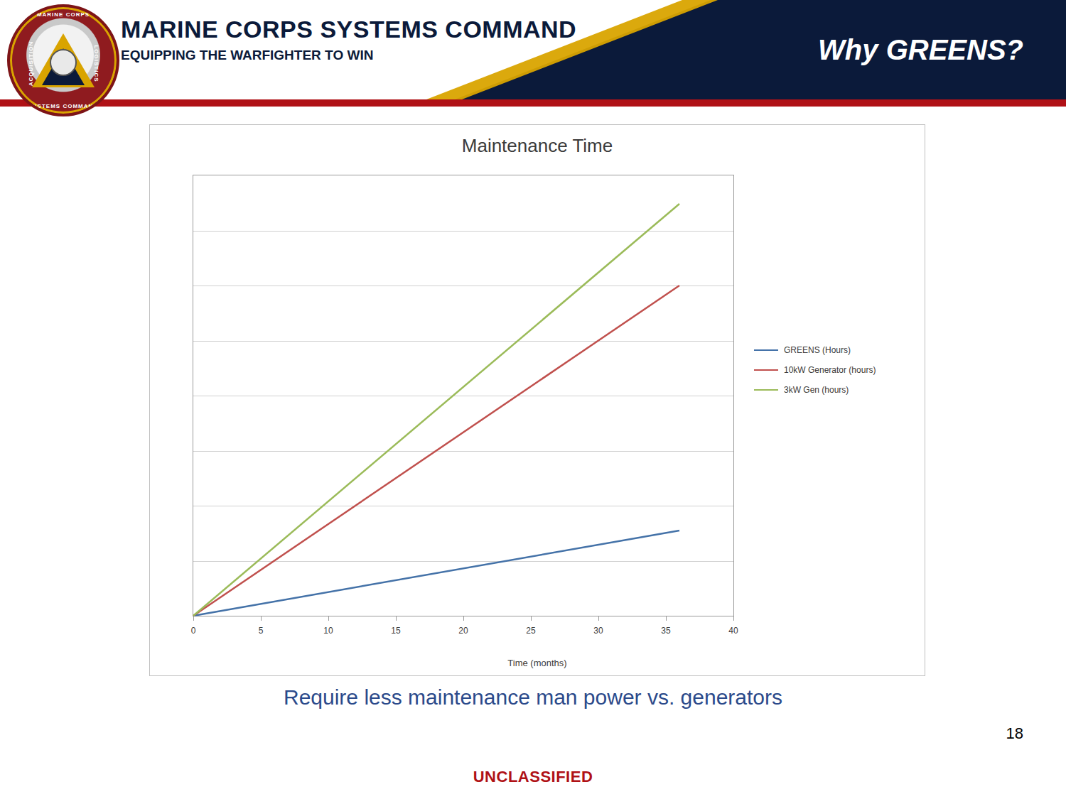MARINE CORPS SYSTEMS COMMAND
EQUIPPING THE WARFIGHTER TO WIN
Why GREENS?
MARINE CORPS
SYSTEMS COMMAND
ACQUISITION
LOGISTICS
Maintenance Time
Maintenance Hours
Time (months)
0
5
10
15
20
25
30
35
40
GREENS (Hours)
10kW Generator (hours)
3kW Gen (hours)
Require less maintenance man power vs. generators
18
UNCLASSIFIED